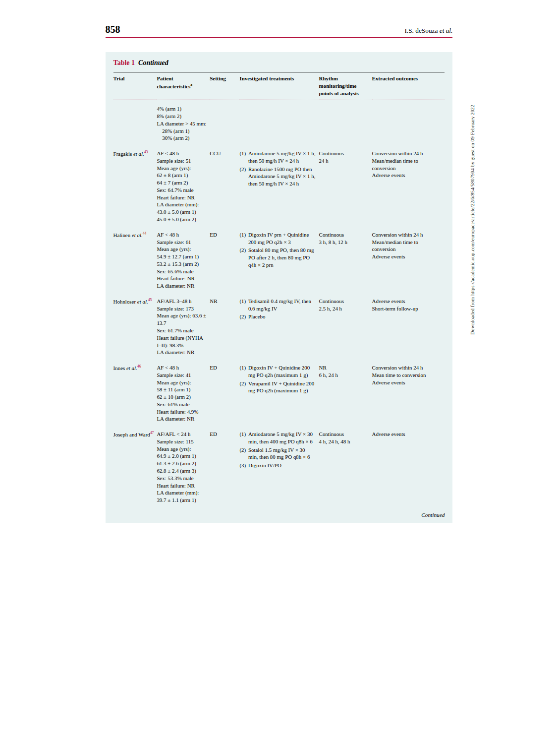858
I.S. deSouza et al.
Table 1 Continued
| Trial | Patient characteristics a | Setting | Investigated treatments | Rhythm monitoring/time points of analysis | Extracted outcomes |
| --- | --- | --- | --- | --- | --- |
| | 4% (arm 1) 8% (arm 2) LA diameter > 45 mm: 28% (arm 1) 30% (arm 2) | | | | |
| Fragakis et al. 43 | AF < 48 h Sample size: 51 Mean age (yrs): 62 ± 8 (arm 1) 64 ± 7 (arm 2) Sex: 64.7% male Heart failure: NR LA diameter (mm): 43.0 ± 5.0 (arm 1) 45.0 ± 5.0 (arm 2) | CCU | (1) Amiodarone 5 mg/kg IV × 1 h, then 50 mg/h IV × 24 h (2) Ranolazine 1500 mg PO then Amiodarone 5 mg/kg IV × 1 h, then 50 mg/h IV × 24 h | Continuous 24 h | Conversion within 24 h Mean/median time to conversion Adverse events |
| Halinen et al. 44 | AF < 48 h Sample size: 61 Mean age (yrs): 54.9 ± 12.7 (arm 1) 53.2 ± 15.3 (arm 2) Sex: 65.6% male Heart failure: NR LA diameter: NR | ED | (1) Digoxin IV prn + Quinidine 200 mg PO q2h × 3 (2) Sotalol 80 mg PO, then 80 mg PO after 2 h, then 80 mg PO q4h × 2 prn | Continuous 3 h, 8 h, 12 h | Conversion within 24 h Mean/median time to conversion Adverse events |
| Hohnloser et al. 45 | AF/AFL 3–48 h Sample size: 173 Mean age (yrs): 63.6 ± 13.7 Sex: 61.7% male Heart failure (NYHA I–II): 98.3% LA diameter: NR | NR | (1) Tedisamil 0.4 mg/kg IV, then 0.6 mg/kg IV (2) Placebo | Continuous 2.5 h, 24 h | Adverse events Short-term follow-up |
| Innes et al. 46 | AF < 48 h Sample size: 41 Mean age (yrs): 58 ± 11 (arm 1) 62 ± 10 (arm 2) Sex: 61% male Heart failure: 4.9% LA diameter: NR | ED | (1) Digoxin IV + Quinidine 200 mg PO q2h (maximum 1 g) (2) Verapamil IV + Quinidine 200 mg PO q2h (maximum 1 g) | NR 6 h, 24 h | Conversion within 24 h Mean time to conversion Adverse events |
| Joseph and Ward 47 | AF/AFL < 24 h Sample size: 115 Mean age (yrs): 64.9 ± 2.0 (arm 1) 61.3 ± 2.6 (arm 2) 62.8 ± 2.4 (arm 3) Sex: 53.3% male Heart failure: NR LA diameter (mm): 39.7 ± 1.1 (arm 1) | ED | (1) Amiodarone 5 mg/kg IV × 30 min, then 400 mg PO q8h × 6 (2) Sotalol 1.5 mg/kg IV × 30 min, then 80 mg PO q8h × 6 (3) Digoxin IV/PO | Continuous 4 h, 24 h, 48 h | Adverse events |
Continued
Downloaded from https://academic.oup.com/europace/article/22/6/854/5807904 by guest on 09 February 2022